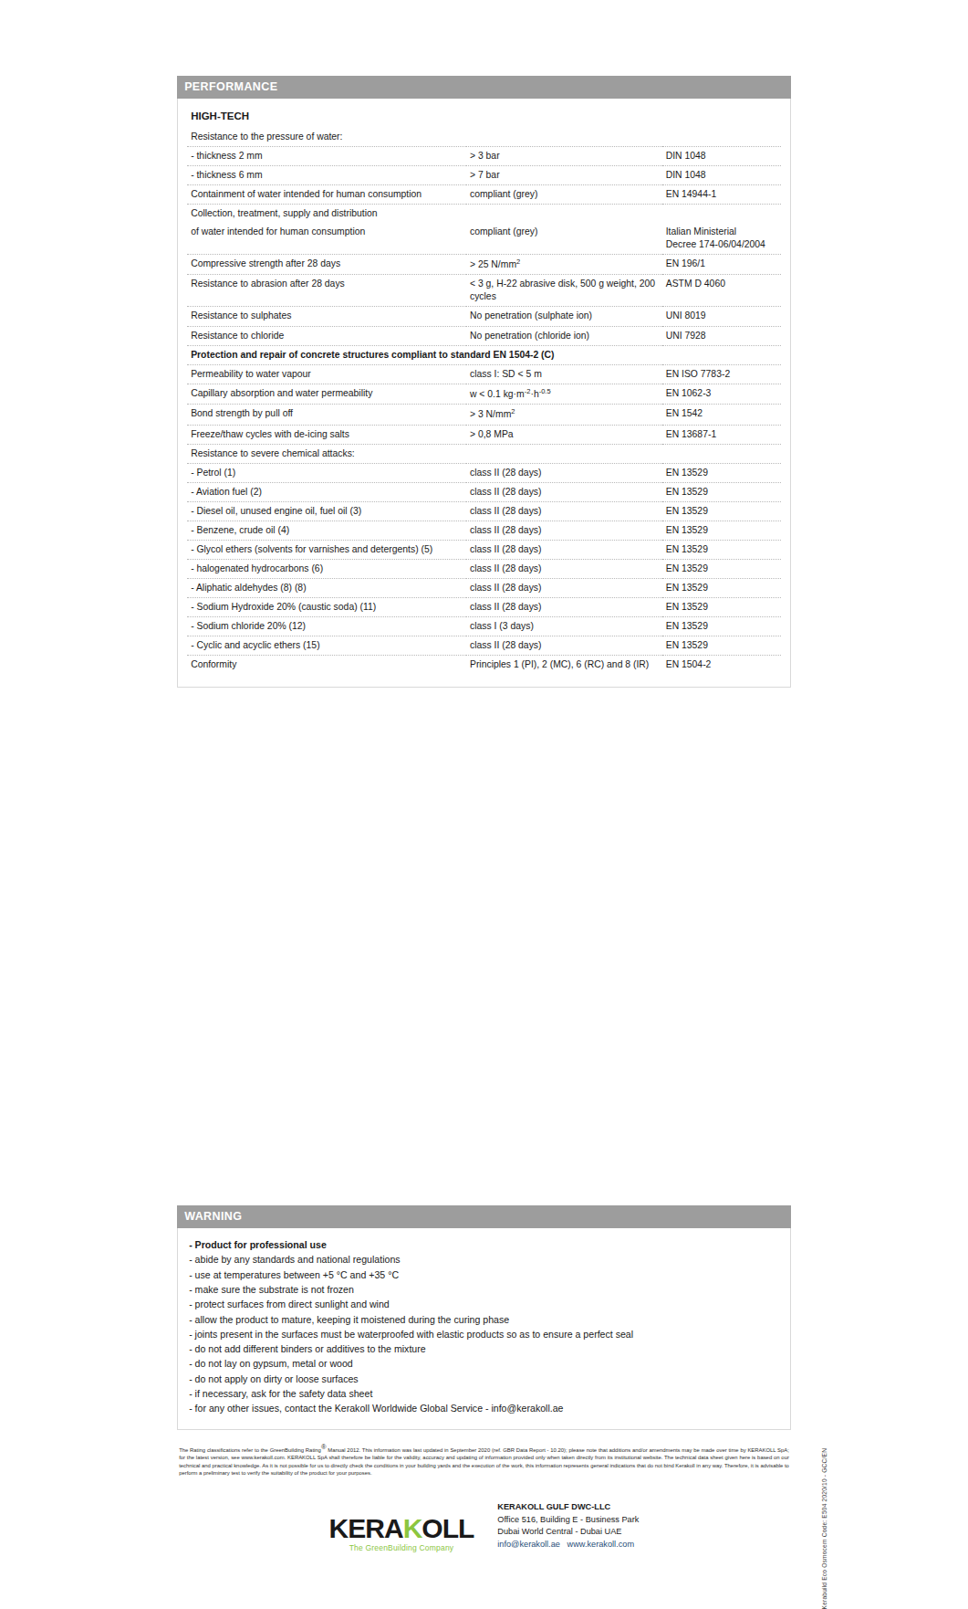PERFORMANCE
HIGH-TECH
| Resistance to the pressure of water: | | |
| - thickness 2 mm | > 3 bar | DIN 1048 |
| - thickness 6 mm | > 7 bar | DIN 1048 |
| Containment of water intended for human consumption | compliant (grey) | EN 14944-1 |
| Collection, treatment, supply and distribution | | |
| of water intended for human consumption | compliant (grey) | Italian Ministerial Decree 174-06/04/2004 |
| Compressive strength after 28 days | > 25 N/mm 2 | EN 196/1 |
| Resistance to abrasion after 28 days | < 3 g, H-22 abrasive disk, 500 g weight, 200 cycles | ASTM D 4060 |
| Resistance to sulphates | No penetration (sulphate ion) | UNI 8019 |
| Resistance to chloride | No penetration (chloride ion) | UNI 7928 |
| Protection and repair of concrete structures compliant to standard EN 1504-2 (C) |
| Permeability to water vapour | class I: SD < 5 m | EN ISO 7783-2 |
| Capillary absorption and water permeability | w < 0.1 kg·m -2 ·h -0.5 | EN 1062-3 |
| Bond strength by pull off | > 3 N/mm 2 | EN 1542 |
| Freeze/thaw cycles with de-icing salts | > 0,8 MPa | EN 13687-1 |
| Resistance to severe chemical attacks: | | |
| - Petrol (1) | class II (28 days) | EN 13529 |
| - Aviation fuel (2) | class II (28 days) | EN 13529 |
| - Diesel oil, unused engine oil, fuel oil (3) | class II (28 days) | EN 13529 |
| - Benzene, crude oil (4) | class II (28 days) | EN 13529 |
| - Glycol ethers (solvents for varnishes and detergents) (5) | class II (28 days) | EN 13529 |
| - halogenated hydrocarbons (6) | class II (28 days) | EN 13529 |
| - Aliphatic aldehydes (8) (8) | class II (28 days) | EN 13529 |
| - Sodium Hydroxide 20% (caustic soda) (11) | class II (28 days) | EN 13529 |
| - Sodium chloride 20% (12) | class I (3 days) | EN 13529 |
| - Cyclic and acyclic ethers (15) | class II (28 days) | EN 13529 |
| Conformity | Principles 1 (PI), 2 (MC), 6 (RC) and 8 (IR) | EN 1504-2 |
WARNING
Product for professional use
abide by any standards and national regulations
use at temperatures between +5 °C and +35 °C
make sure the substrate is not frozen
protect surfaces from direct sunlight and wind
allow the product to mature, keeping it moistened during the curing phase
joints present in the surfaces must be waterproofed with elastic products so as to ensure a perfect seal
do not add different binders or additives to the mixture
do not lay on gypsum, metal or wood
do not apply on dirty or loose surfaces
if necessary, ask for the safety data sheet
for any other issues, contact the Kerakoll Worldwide Global Service - info@kerakoll.ae
The Rating classifications refer to the GreenBuilding Rating® Manual 2012. This information was last updated in September 2020 (ref. GBR Data Report - 10.20); please note that additions and/or amendments may be made over time by KERAKOLL SpA; for the latest version, see www.kerakoll.com. KERAKOLL SpA shall therefore be liable for the validity, accuracy and updating of information provided only when taken directly from its institutional website. The technical data sheet given here is based on our technical and practical knowledge. As it is not possible for us to directly check the conditions in your building yards and the execution of the work, this information represents general indications that do not bind Kerakoll in any way. Therefore, it is advisable to perform a preliminary test to verify the suitability of the product for your purposes.
KERAKOLL
The GreenBuilding Company
KERAKOLL GULF DWC-LLC
Office 516, Building E - Business Park
Dubai World Central - Dubai UAE
info@kerakoll.ae www.kerakoll.com
Kerabuild Eco Osmocem Code: E504 2020/10 - GCC/EN